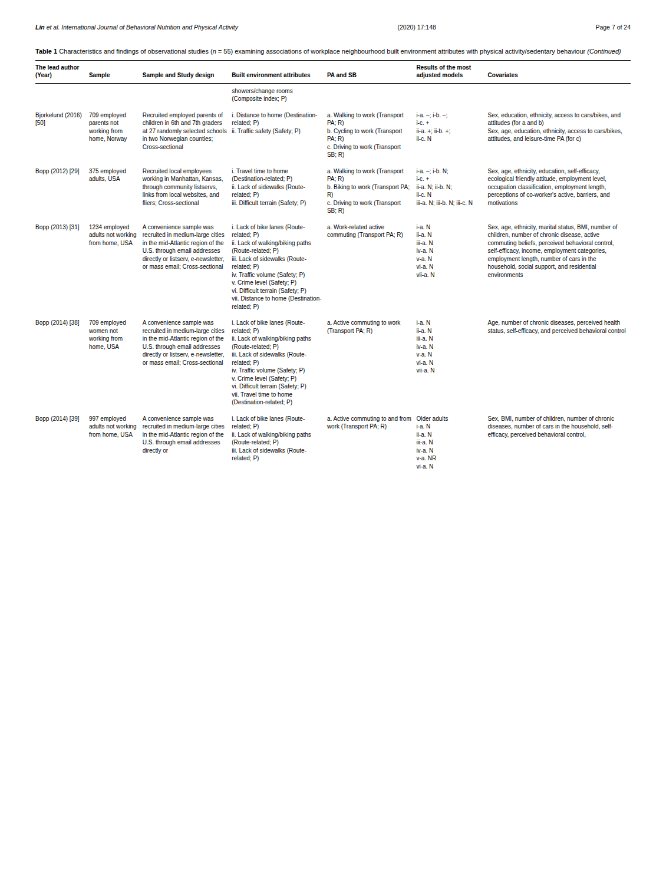Lin et al. International Journal of Behavioral Nutrition and Physical Activity
(2020) 17:148
Page 7 of 24
Table 1 Characteristics and findings of observational studies (n = 55) examining associations of workplace neighbourhood built environment attributes with physical activity/sedentary behaviour (Continued)
| The lead author (Year) | Sample | Sample and Study design | Built environment attributes | PA and SB | Results of the most adjusted models | Covariates |
| --- | --- | --- | --- | --- | --- | --- |
| | | | showers/change rooms (Composite index; P) | | | |
| Bjorkelund (2016) [50] | 709 employed parents not working from home, Norway | Recruited employed parents of children in 6th and 7th graders at 27 randomly selected schools in two Norwegian counties; Cross-sectional | i. Distance to home (Destination-related; P) ii. Traffic safety (Safety; P) | a. Walking to work (Transport PA; R) b. Cycling to work (Transport PA; R) c. Driving to work (Transport SB; R) | i-a. –; i-b. –; i-c. + ii-a. +; ii-b. +; ii-c. N | Sex, education, ethnicity, access to cars/bikes, and attitudes (for a and b) Sex, age, education, ethnicity, access to cars/bikes, attitudes, and leisure-time PA (for c) |
| Bopp (2012) [29] | 375 employed adults, USA | Recruited local employees working in Manhattan, Kansas, through community listservs, links from local websites, and fliers; Cross-sectional | i. Travel time to home (Destination-related; P) ii. Lack of sidewalks (Route-related; P) iii. Difficult terrain (Safety; P) | a. Walking to work (Transport PA; R) b. Biking to work (Transport PA; R) c. Driving to work (Transport SB; R) | i-a. –; i-b. N; i-c. + ii-a. N; ii-b. N; ii-c. N iii-a. N; iii-b. N; iii-c. N | Sex, age, ethnicity, education, self-efficacy, ecological friendly attitude, employment level, occupation classification, employment length, perceptions of co-worker's active, barriers, and motivations |
| Bopp (2013) [31] | 1234 employed adults not working from home, USA | A convenience sample was recruited in medium-large cities in the mid-Atlantic region of the U.S. through email addresses directly or listserv, e-newsletter, or mass email; Cross-sectional | i. Lack of bike lanes (Route-related; P) ii. Lack of walking/biking paths (Route-related; P) iii. Lack of sidewalks (Route-related; P) iv. Traffic volume (Safety; P) v. Crime level (Safety; P) vi. Difficult terrain (Safety; P) vii. Distance to home (Destination-related; P) | a. Work-related active commuting (Transport PA; R) | i-a. N ii-a. N iii-a. N iv-a. N v-a. N vi-a. N vii-a. N | Sex, age, ethnicity, marital status, BMI, number of children, number of chronic disease, active commuting beliefs, perceived behavioral control, self-efficacy, income, employment categories, employment length, number of cars in the household, social support, and residential environments |
| Bopp (2014) [38] | 709 employed women not working from home, USA | A convenience sample was recruited in medium-large cities in the mid-Atlantic region of the U.S. through email addresses directly or listserv, e-newsletter, or mass email; Cross-sectional | i. Lack of bike lanes (Route-related; P) ii. Lack of walking/biking paths (Route-related; P) iii. Lack of sidewalks (Route-related; P) iv. Traffic volume (Safety; P) v. Crime level (Safety; P) vi. Difficult terrain (Safety; P) vii. Travel time to home (Destination-related; P) | a. Active commuting to work (Transport PA; R) | i-a. N ii-a. N iii-a. N iv-a. N v-a. N vi-a. N vii-a. N | Age, number of chronic diseases, perceived health status, self-efficacy, and perceived behavioral control |
| Bopp (2014) [39] | 997 employed adults not working from home, USA | A convenience sample was recruited in medium-large cities in the mid-Atlantic region of the U.S. through email addresses directly or | i. Lack of bike lanes (Route-related; P) ii. Lack of walking/biking paths (Route-related; P) iii. Lack of sidewalks (Route-related; P) | a. Active commuting to and from work (Transport PA; R) | Older adults i-a. N ii-a. N iii-a. N iv-a. N v-a. NR vi-a. N | Sex, BMI, number of children, number of chronic diseases, number of cars in the household, self-efficacy, perceived behavioral control, |